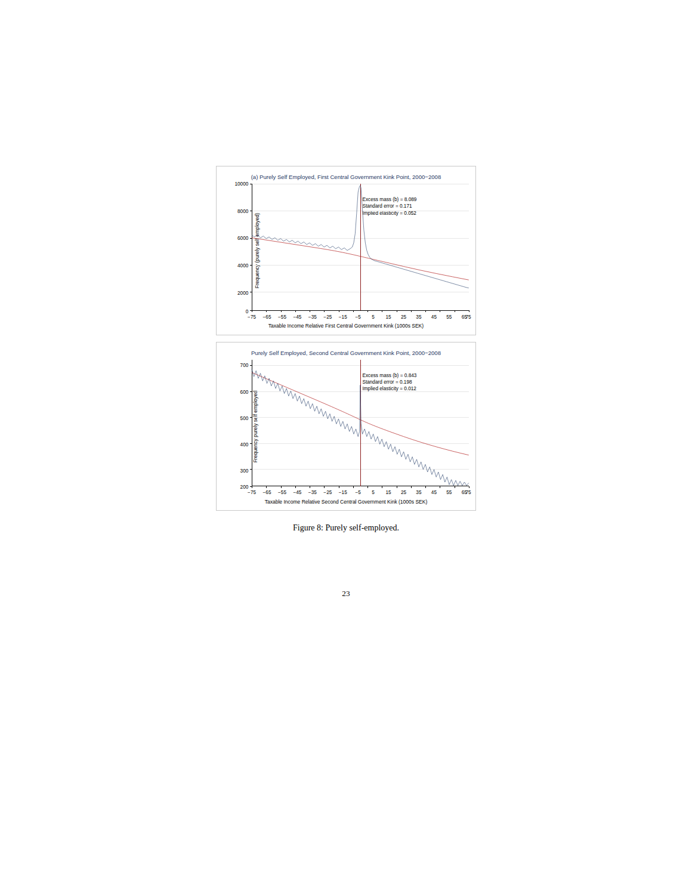(a) Purely Self Employed, First Central Government Kink Point, 2000−2008
Excess mass (b) = 8.089
Standard error = 0.171
Implied elasticity = 0.052
Frequency (purely self employed)
10000
8000
6000
4000
2000
0
−75
−65
−55
−45
−35
−25
−15
−5
5
15
25
35
45
55
65
75
Taxable Income Relative First Central Government Kink (1000s SEK)
Purely Self Employed, Second Central Government Kink Point, 2000−2008
Excess mass (b) = 0.843
Standard error = 0.198
Implied elasticity = 0.012
Frequency purely self employed
700
600
500
400
300
200
−75
−65
−55
−45
−35
−25
−15
−5
5
15
25
35
45
55
65
75
Taxable Income Relative Second Central Government Kink (1000s SEK)
Figure 8: Purely self-employed.
23